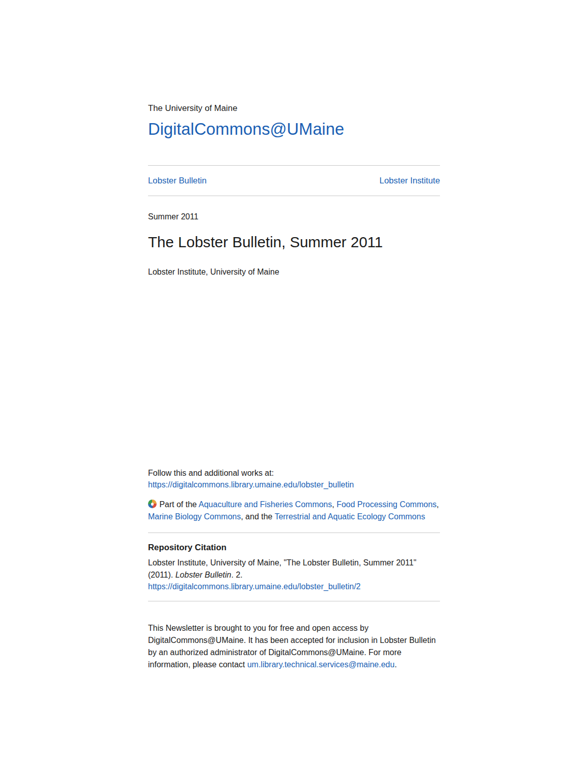The University of Maine
DigitalCommons@UMaine
Lobster Bulletin Lobster Institute
Summer 2011
The Lobster Bulletin, Summer 2011
Lobster Institute, University of Maine
Follow this and additional works at: https://digitalcommons.library.umaine.edu/lobster_bulletin
Part of the Aquaculture and Fisheries Commons, Food Processing Commons, Marine Biology Commons, and the Terrestrial and Aquatic Ecology Commons
Repository Citation
Lobster Institute, University of Maine, "The Lobster Bulletin, Summer 2011" (2011). Lobster Bulletin. 2.
https://digitalcommons.library.umaine.edu/lobster_bulletin/2
This Newsletter is brought to you for free and open access by DigitalCommons@UMaine. It has been accepted for inclusion in Lobster Bulletin by an authorized administrator of DigitalCommons@UMaine. For more information, please contact um.library.technical.services@maine.edu.